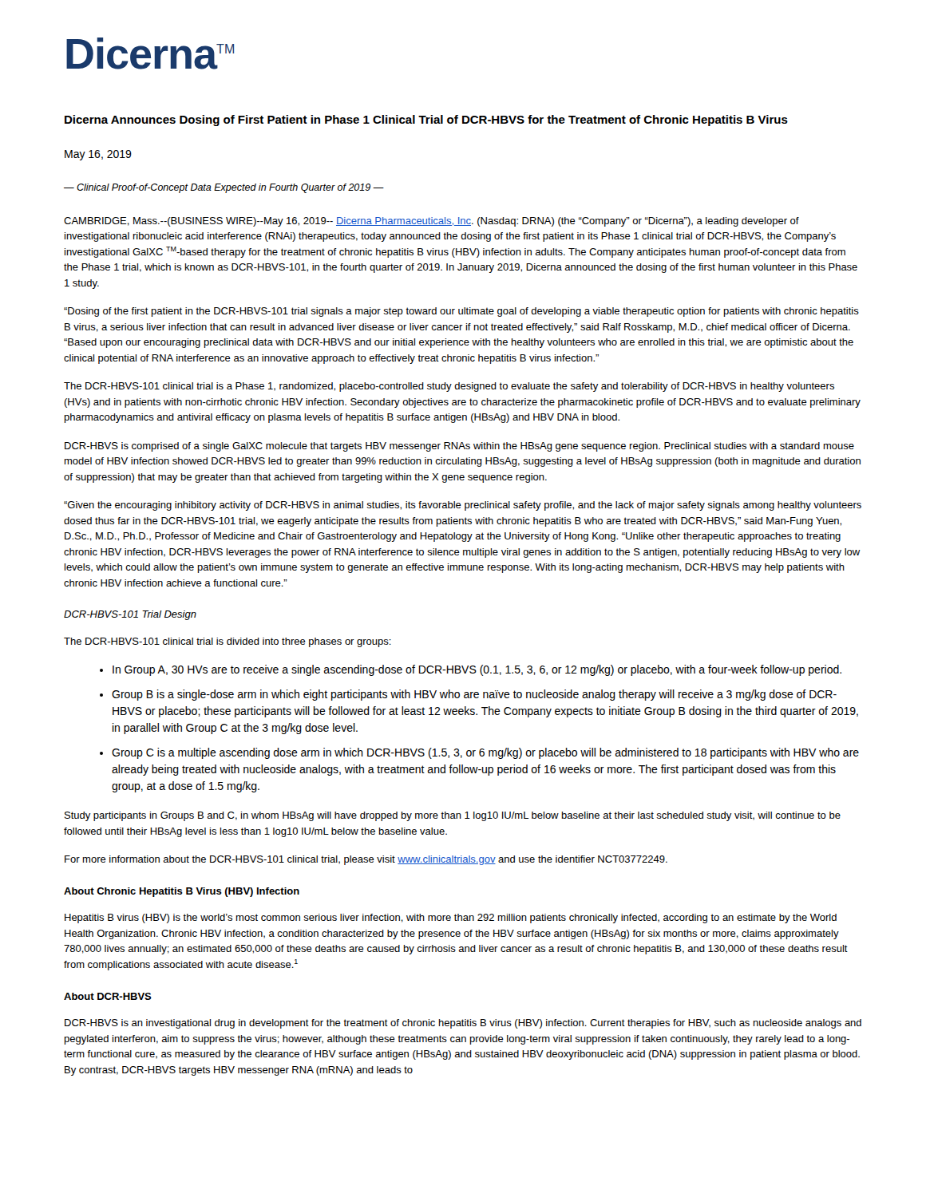DicernaTM
Dicerna Announces Dosing of First Patient in Phase 1 Clinical Trial of DCR-HBVS for the Treatment of Chronic Hepatitis B Virus
May 16, 2019
— Clinical Proof-of-Concept Data Expected in Fourth Quarter of 2019 —
CAMBRIDGE, Mass.--(BUSINESS WIRE)--May 16, 2019-- Dicerna Pharmaceuticals, Inc. (Nasdaq: DRNA) (the “Company” or “Dicerna”), a leading developer of investigational ribonucleic acid interference (RNAi) therapeutics, today announced the dosing of the first patient in its Phase 1 clinical trial of DCR-HBVS, the Company’s investigational GalXC TM-based therapy for the treatment of chronic hepatitis B virus (HBV) infection in adults. The Company anticipates human proof-of-concept data from the Phase 1 trial, which is known as DCR-HBVS-101, in the fourth quarter of 2019. In January 2019, Dicerna announced the dosing of the first human volunteer in this Phase 1 study.
“Dosing of the first patient in the DCR-HBVS-101 trial signals a major step toward our ultimate goal of developing a viable therapeutic option for patients with chronic hepatitis B virus, a serious liver infection that can result in advanced liver disease or liver cancer if not treated effectively,” said Ralf Rosskamp, M.D., chief medical officer of Dicerna. “Based upon our encouraging preclinical data with DCR-HBVS and our initial experience with the healthy volunteers who are enrolled in this trial, we are optimistic about the clinical potential of RNA interference as an innovative approach to effectively treat chronic hepatitis B virus infection.”
The DCR-HBVS-101 clinical trial is a Phase 1, randomized, placebo-controlled study designed to evaluate the safety and tolerability of DCR-HBVS in healthy volunteers (HVs) and in patients with non-cirrhotic chronic HBV infection. Secondary objectives are to characterize the pharmacokinetic profile of DCR-HBVS and to evaluate preliminary pharmacodynamics and antiviral efficacy on plasma levels of hepatitis B surface antigen (HBsAg) and HBV DNA in blood.
DCR-HBVS is comprised of a single GalXC molecule that targets HBV messenger RNAs within the HBsAg gene sequence region. Preclinical studies with a standard mouse model of HBV infection showed DCR-HBVS led to greater than 99% reduction in circulating HBsAg, suggesting a level of HBsAg suppression (both in magnitude and duration of suppression) that may be greater than that achieved from targeting within the X gene sequence region.
“Given the encouraging inhibitory activity of DCR-HBVS in animal studies, its favorable preclinical safety profile, and the lack of major safety signals among healthy volunteers dosed thus far in the DCR-HBVS-101 trial, we eagerly anticipate the results from patients with chronic hepatitis B who are treated with DCR-HBVS,” said Man-Fung Yuen, D.Sc., M.D., Ph.D., Professor of Medicine and Chair of Gastroenterology and Hepatology at the University of Hong Kong. “Unlike other therapeutic approaches to treating chronic HBV infection, DCR-HBVS leverages the power of RNA interference to silence multiple viral genes in addition to the S antigen, potentially reducing HBsAg to very low levels, which could allow the patient’s own immune system to generate an effective immune response. With its long-acting mechanism, DCR-HBVS may help patients with chronic HBV infection achieve a functional cure.”
DCR-HBVS-101 Trial Design
The DCR-HBVS-101 clinical trial is divided into three phases or groups:
In Group A, 30 HVs are to receive a single ascending-dose of DCR-HBVS (0.1, 1.5, 3, 6, or 12 mg/kg) or placebo, with a four-week follow-up period.
Group B is a single-dose arm in which eight participants with HBV who are naïve to nucleoside analog therapy will receive a 3 mg/kg dose of DCR-HBVS or placebo; these participants will be followed for at least 12 weeks. The Company expects to initiate Group B dosing in the third quarter of 2019, in parallel with Group C at the 3 mg/kg dose level.
Group C is a multiple ascending dose arm in which DCR-HBVS (1.5, 3, or 6 mg/kg) or placebo will be administered to 18 participants with HBV who are already being treated with nucleoside analogs, with a treatment and follow-up period of 16 weeks or more. The first participant dosed was from this group, at a dose of 1.5 mg/kg.
Study participants in Groups B and C, in whom HBsAg will have dropped by more than 1 log10 IU/mL below baseline at their last scheduled study visit, will continue to be followed until their HBsAg level is less than 1 log10 IU/mL below the baseline value.
For more information about the DCR-HBVS-101 clinical trial, please visit www.clinicaltrials.gov and use the identifier NCT03772249.
About Chronic Hepatitis B Virus (HBV) Infection
Hepatitis B virus (HBV) is the world’s most common serious liver infection, with more than 292 million patients chronically infected, according to an estimate by the World Health Organization. Chronic HBV infection, a condition characterized by the presence of the HBV surface antigen (HBsAg) for six months or more, claims approximately 780,000 lives annually; an estimated 650,000 of these deaths are caused by cirrhosis and liver cancer as a result of chronic hepatitis B, and 130,000 of these deaths result from complications associated with acute disease.1
About DCR-HBVS
DCR-HBVS is an investigational drug in development for the treatment of chronic hepatitis B virus (HBV) infection. Current therapies for HBV, such as nucleoside analogs and pegylated interferon, aim to suppress the virus; however, although these treatments can provide long-term viral suppression if taken continuously, they rarely lead to a long-term functional cure, as measured by the clearance of HBV surface antigen (HBsAg) and sustained HBV deoxyribonucleic acid (DNA) suppression in patient plasma or blood. By contrast, DCR-HBVS targets HBV messenger RNA (mRNA) and leads to